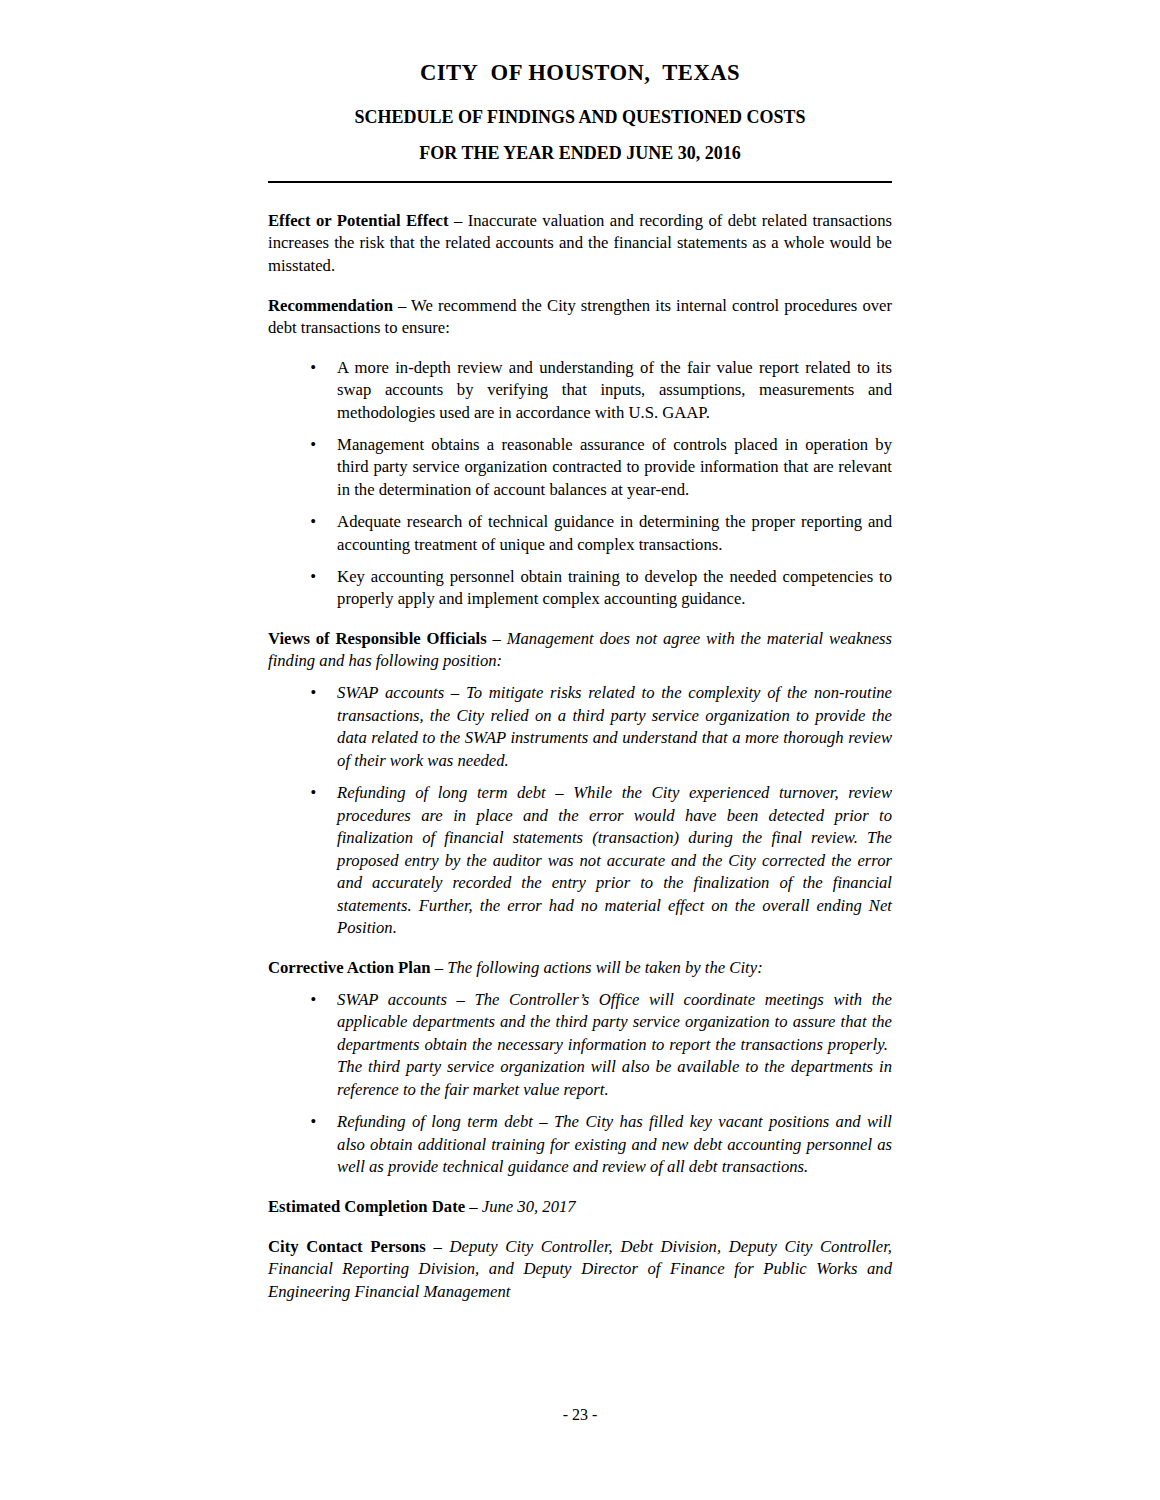CITY OF HOUSTON, TEXAS
SCHEDULE OF FINDINGS AND QUESTIONED COSTS
FOR THE YEAR ENDED JUNE 30, 2016
Effect or Potential Effect – Inaccurate valuation and recording of debt related transactions increases the risk that the related accounts and the financial statements as a whole would be misstated.
Recommendation – We recommend the City strengthen its internal control procedures over debt transactions to ensure:
A more in-depth review and understanding of the fair value report related to its swap accounts by verifying that inputs, assumptions, measurements and methodologies used are in accordance with U.S. GAAP.
Management obtains a reasonable assurance of controls placed in operation by third party service organization contracted to provide information that are relevant in the determination of account balances at year-end.
Adequate research of technical guidance in determining the proper reporting and accounting treatment of unique and complex transactions.
Key accounting personnel obtain training to develop the needed competencies to properly apply and implement complex accounting guidance.
Views of Responsible Officials – Management does not agree with the material weakness finding and has following position:
SWAP accounts – To mitigate risks related to the complexity of the non-routine transactions, the City relied on a third party service organization to provide the data related to the SWAP instruments and understand that a more thorough review of their work was needed.
Refunding of long term debt – While the City experienced turnover, review procedures are in place and the error would have been detected prior to finalization of financial statements (transaction) during the final review. The proposed entry by the auditor was not accurate and the City corrected the error and accurately recorded the entry prior to the finalization of the financial statements. Further, the error had no material effect on the overall ending Net Position.
Corrective Action Plan – The following actions will be taken by the City:
SWAP accounts – The Controller’s Office will coordinate meetings with the applicable departments and the third party service organization to assure that the departments obtain the necessary information to report the transactions properly. The third party service organization will also be available to the departments in reference to the fair market value report.
Refunding of long term debt – The City has filled key vacant positions and will also obtain additional training for existing and new debt accounting personnel as well as provide technical guidance and review of all debt transactions.
Estimated Completion Date – June 30, 2017
City Contact Persons – Deputy City Controller, Debt Division, Deputy City Controller, Financial Reporting Division, and Deputy Director of Finance for Public Works and Engineering Financial Management
- 23 -